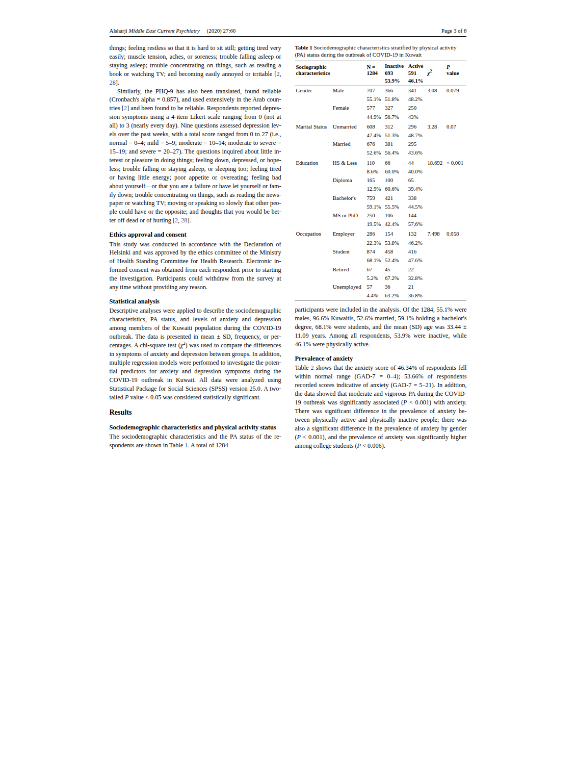Alsharji Middle East Current Psychiatry (2020) 27:60
Page 3 of 8
things; feeling restless so that it is hard to sit still; getting tired very easily; muscle tension, aches, or soreness; trouble falling asleep or staying asleep; trouble concentrating on things, such as reading a book or watching TV; and becoming easily annoyed or irritable [2, 28].
Similarly, the PHQ-9 has also been translated, found reliable (Cronbach's alpha = 0.857), and used extensively in the Arab countries [2] and been found to be reliable. Respondents reported depression symptoms using a 4-item Likert scale ranging from 0 (not at all) to 3 (nearly every day). Nine questions assessed depression levels over the past weeks, with a total score ranged from 0 to 27 (i.e., normal = 0–4; mild = 5–9; moderate = 10–14; moderate to severe = 15–19; and severe = 20–27). The questions inquired about little interest or pleasure in doing things; feeling down, depressed, or hopeless; trouble falling or staying asleep, or sleeping too; feeling tired or having little energy; poor appetite or overeating; feeling bad about yourself—or that you are a failure or have let yourself or family down; trouble concentrating on things, such as reading the newspaper or watching TV; moving or speaking so slowly that other people could have or the opposite; and thoughts that you would be better off dead or of hurting [2, 28].
Ethics approval and consent
This study was conducted in accordance with the Declaration of Helsinki and was approved by the ethics committee of the Ministry of Health Standing Committee for Health Research. Electronic informed consent was obtained from each respondent prior to starting the investigation. Participants could withdraw from the survey at any time without providing any reason.
Statistical analysis
Descriptive analyses were applied to describe the sociodemographic characteristics, PA status, and levels of anxiety and depression among members of the Kuwaiti population during the COVID-19 outbreak. The data is presented in mean ± SD, frequency, or percentages. A chi-square test (χ2) was used to compare the differences in symptoms of anxiety and depression between groups. In addition, multiple regression models were performed to investigate the potential predictors for anxiety and depression symptoms during the COVID-19 outbreak in Kuwait. All data were analyzed using Statistical Package for Social Sciences (SPSS) version 25.0. A two-tailed P value < 0.05 was considered statistically significant.
Results
Sociodemographic characteristics and physical activity status
The sociodemographic characteristics and the PA status of the respondents are shown in Table 1. A total of 1284
Table 1 Sociodemographic characteristics stratified by physical activity (PA) status during the outbreak of COVID-19 in Kuwait
| Sociographic characteristics | N = 1284 | Inactive | Active | χ 2 | P value |
| --- | --- | --- | --- | --- | --- |
| 693 | 591 |
| | | | 53.9% | 46.1% | | |
| Gender | Male | 707 | 366 | 341 | 3.08 | 0.079 |
| | | 55.1% | 51.8% | 48.2% | | |
| | Female | 577 | 327 | 250 | | |
| | | 44.9% | 56.7% | 43% | | |
| Marital Status | Unmarried | 608 | 312 | 296 | 3.28 | 0.07 |
| | | 47.4% | 51.3% | 48.7% | | |
| | Married | 676 | 381 | 295 | | |
| | | 52.6% | 56.4% | 43.6% | | |
| Education | HS & Less | 110 | 66 | 44 | 18.692 | < 0.001 |
| | | 8.6% | 60.0% | 40.0% | | |
| | Diploma | 165 | 100 | 65 | | |
| | | 12.9% | 60.6% | 39.4% | | |
| | Bachelor's | 759 | 421 | 338 | | |
| | | 59.1% | 55.5% | 44.5% | | |
| | MS or PhD | 250 | 106 | 144 | | |
| | | 19.5% | 42.4% | 57.6% | | |
| Occupation | Employer | 286 | 154 | 132 | 7.498 | 0.058 |
| | | 22.3% | 53.8% | 46.2% | | |
| | Student | 874 | 458 | 416 | | |
| | | 68.1% | 52.4% | 47.6% | | |
| | Retired | 67 | 45 | 22 | | |
| | | 5.2% | 67.2% | 32.8% | | |
| | Unemployed | 57 | 36 | 21 | | |
| | | 4.4% | 63.2% | 36.8% | | |
participants were included in the analysis. Of the 1284, 55.1% were males, 96.6% Kuwaitis, 52.6% married, 59.1% holding a bachelor's degree, 68.1% were students, and the mean (SD) age was 33.44 ± 11.09 years. Among all respondents, 53.9% were inactive, while 46.1% were physically active.
Prevalence of anxiety
Table 2 shows that the anxiety score of 46.34% of respondents fell within normal range (GAD-7 = 0–4); 53.66% of respondents recorded scores indicative of anxiety (GAD-7 = 5–21). In addition, the data showed that moderate and vigorous PA during the COVID-19 outbreak was significantly associated (P < 0.001) with anxiety. There was significant difference in the prevalence of anxiety between physically active and physically inactive people; there was also a significant difference in the prevalence of anxiety by gender (P < 0.001), and the prevalence of anxiety was significantly higher among college students (P < 0.006).